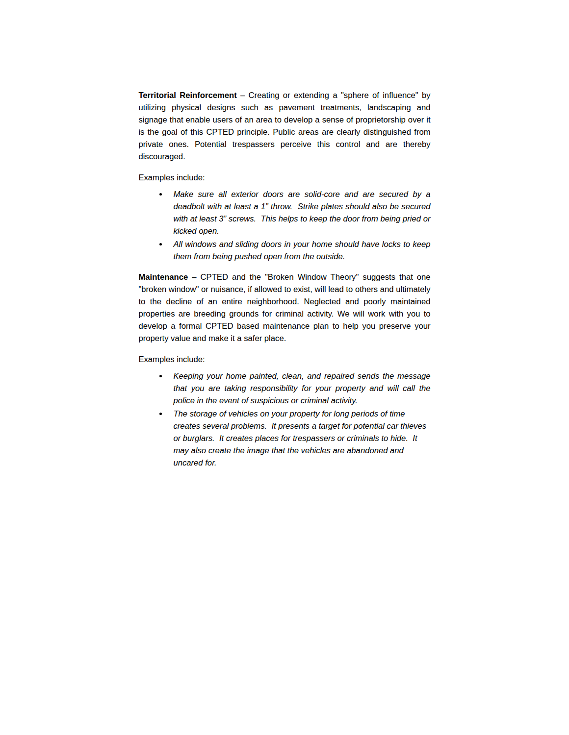Territorial Reinforcement – Creating or extending a "sphere of influence" by utilizing physical designs such as pavement treatments, landscaping and signage that enable users of an area to develop a sense of proprietorship over it is the goal of this CPTED principle. Public areas are clearly distinguished from private ones. Potential trespassers perceive this control and are thereby discouraged.
Examples include:
Make sure all exterior doors are solid-core and are secured by a deadbolt with at least a 1” throw. Strike plates should also be secured with at least 3” screws. This helps to keep the door from being pried or kicked open.
All windows and sliding doors in your home should have locks to keep them from being pushed open from the outside.
Maintenance – CPTED and the "Broken Window Theory" suggests that one "broken window" or nuisance, if allowed to exist, will lead to others and ultimately to the decline of an entire neighborhood. Neglected and poorly maintained properties are breeding grounds for criminal activity. We will work with you to develop a formal CPTED based maintenance plan to help you preserve your property value and make it a safer place.
Examples include:
Keeping your home painted, clean, and repaired sends the message that you are taking responsibility for your property and will call the police in the event of suspicious or criminal activity.
The storage of vehicles on your property for long periods of time creates several problems. It presents a target for potential car thieves or burglars. It creates places for trespassers or criminals to hide. It may also create the image that the vehicles are abandoned and uncared for.